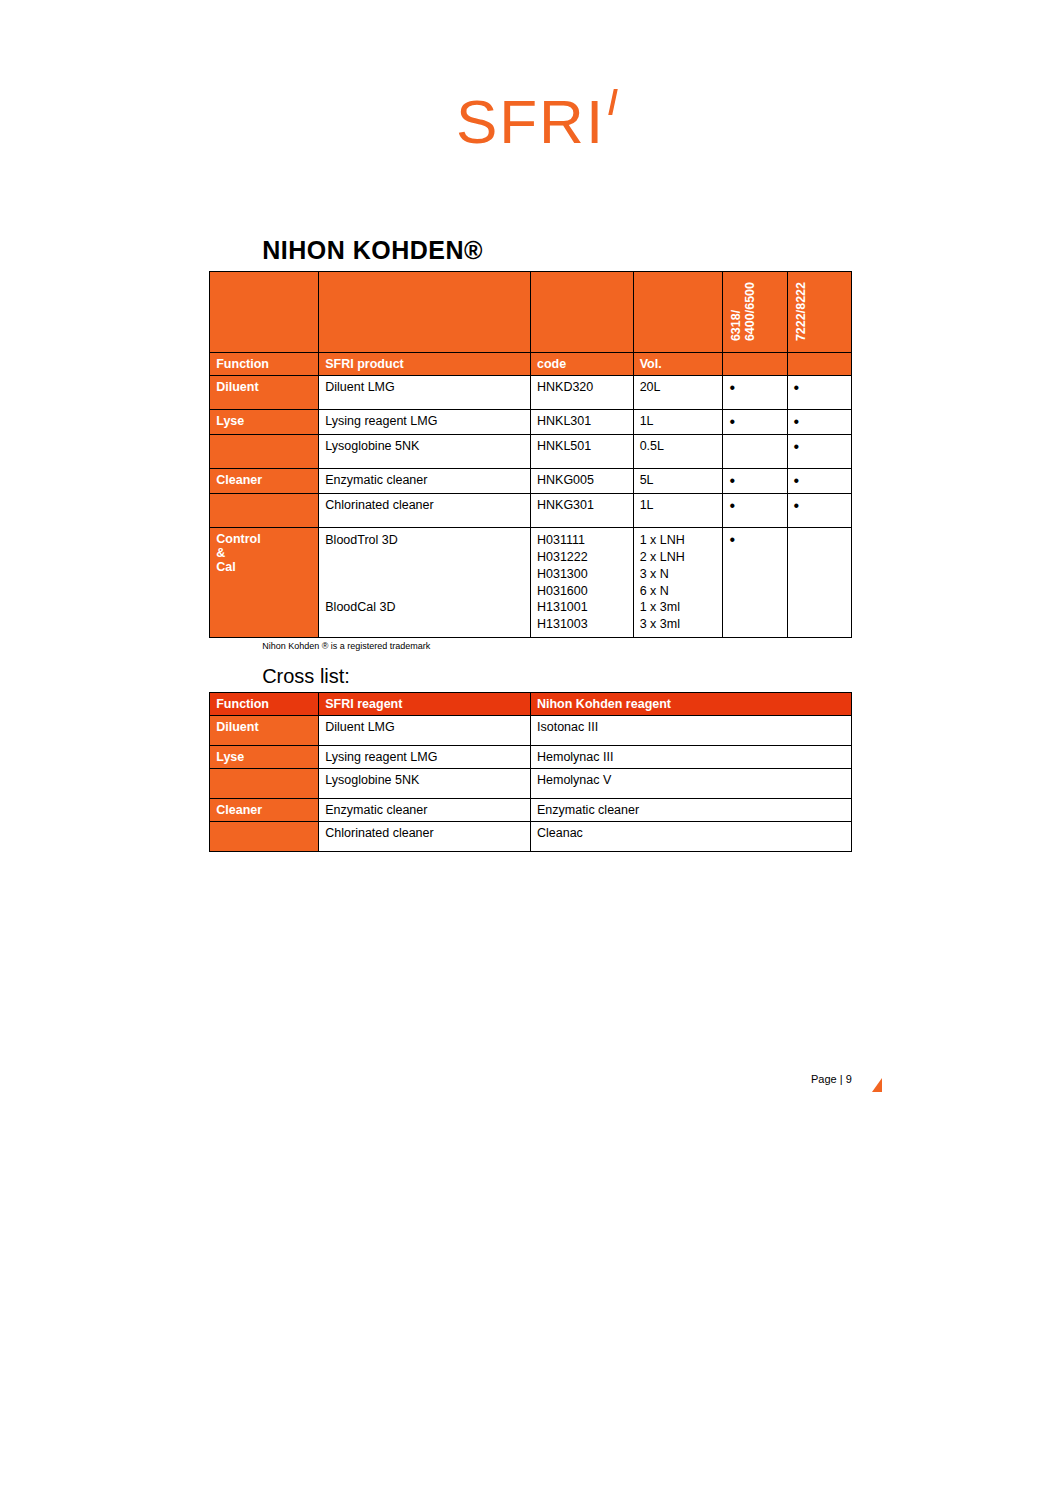SFRI
NIHON KOHDEN®
| | | | | 6318/ 6400/6500 | 7222/8222 |
| --- | --- | --- | --- | --- | --- |
| Function | SFRI product | code | Vol. | | |
| Diluent | Diluent LMG | HNKD320 | 20L | • | • |
| Lyse | Lysing reagent LMG | HNKL301 | 1L | • | • |
| | Lysoglobine 5NK | HNKL501 | 0.5L | | • |
| Cleaner | Enzymatic cleaner | HNKG005 | 5L | • | • |
| | Chlorinated cleaner | HNKG301 | 1L | • | • |
| Control & Cal | BloodTrol 3D BloodCal 3D | H031111 H031222 H031300 H031600 H131001 H131003 | 1 x LNH 2 x LNH 3 x N 6 x N 1 x 3ml 3 x 3ml | • | |
Nihon Kohden ® is a registered trademark
Cross list:
| Function | SFRI reagent | Nihon Kohden reagent |
| --- | --- | --- |
| Diluent | Diluent LMG | Isotonac III |
| Lyse | Lysing reagent LMG | Hemolynac III |
| | Lysoglobine 5NK | Hemolynac V |
| Cleaner | Enzymatic cleaner | Enzymatic cleaner |
| | Chlorinated cleaner | Cleanac |
Page | 9